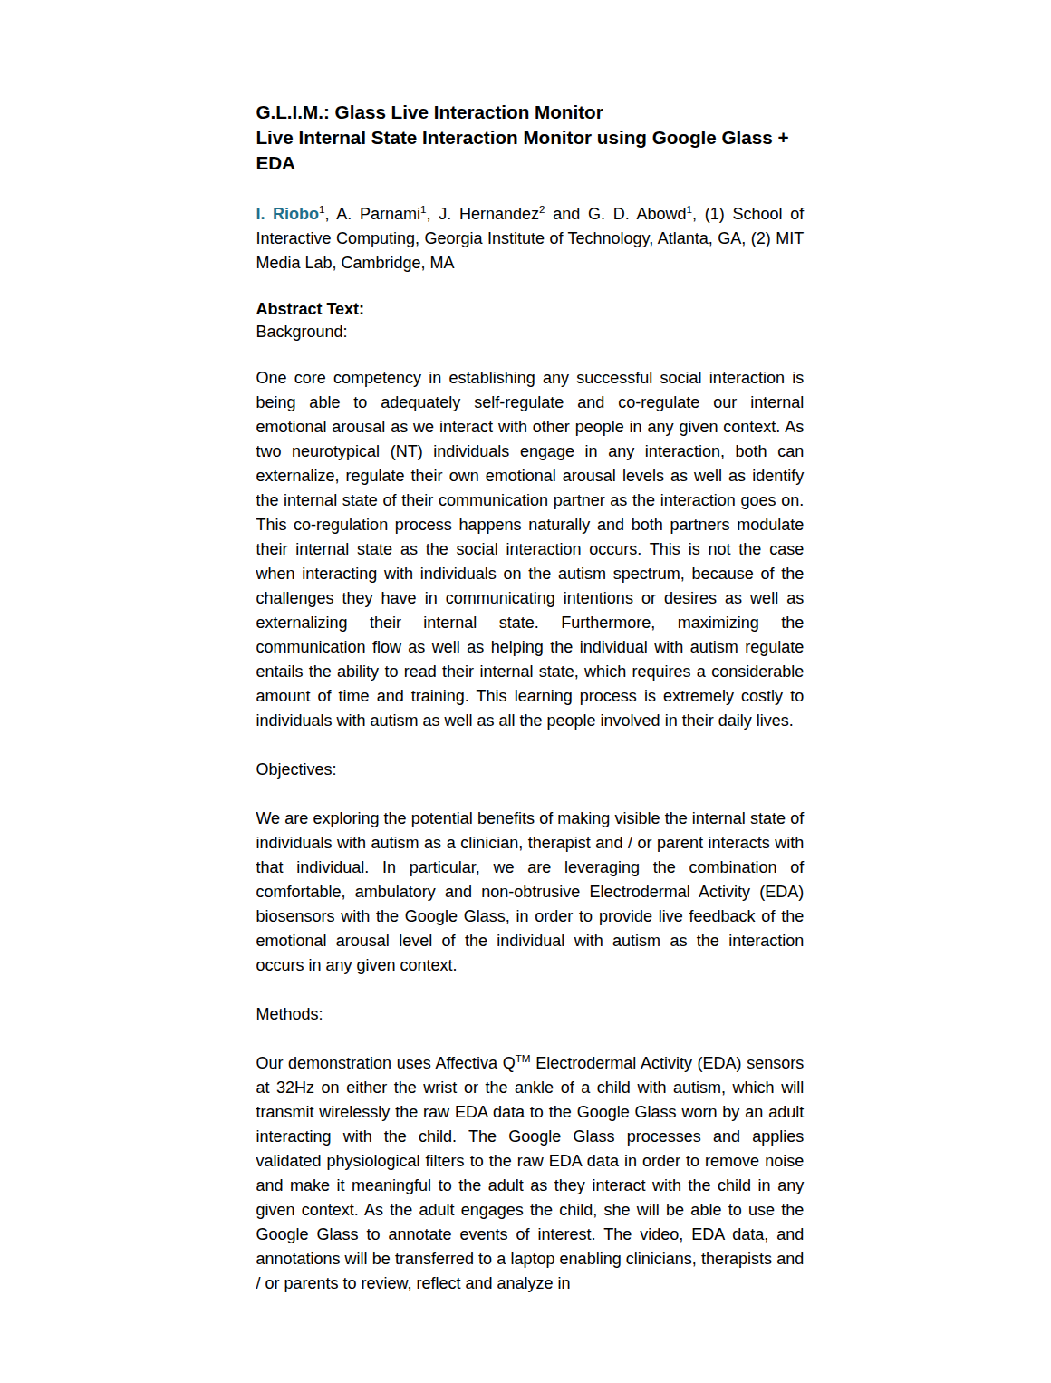G.L.I.M.: Glass Live Interaction Monitor
Live Internal State Interaction Monitor using Google Glass + EDA
I. Riobo1, A. Parnami1, J. Hernandez2 and G. D. Abowd1, (1) School of Interactive Computing, Georgia Institute of Technology, Atlanta, GA, (2) MIT Media Lab, Cambridge, MA
Abstract Text:
Background:
One core competency in establishing any successful social interaction is being able to adequately self-regulate and co-regulate our internal emotional arousal as we interact with other people in any given context. As two neurotypical (NT) individuals engage in any interaction, both can externalize, regulate their own emotional arousal levels as well as identify the internal state of their communication partner as the interaction goes on. This co-regulation process happens naturally and both partners modulate their internal state as the social interaction occurs. This is not the case when interacting with individuals on the autism spectrum, because of the challenges they have in communicating intentions or desires as well as externalizing their internal state. Furthermore, maximizing the communication flow as well as helping the individual with autism regulate entails the ability to read their internal state, which requires a considerable amount of time and training. This learning process is extremely costly to individuals with autism as well as all the people involved in their daily lives.
Objectives:
We are exploring the potential benefits of making visible the internal state of individuals with autism as a clinician, therapist and / or parent interacts with that individual. In particular, we are leveraging the combination of comfortable, ambulatory and non-obtrusive Electrodermal Activity (EDA) biosensors with the Google Glass, in order to provide live feedback of the emotional arousal level of the individual with autism as the interaction occurs in any given context.
Methods:
Our demonstration uses Affectiva QTM Electrodermal Activity (EDA) sensors at 32Hz on either the wrist or the ankle of a child with autism, which will transmit wirelessly the raw EDA data to the Google Glass worn by an adult interacting with the child. The Google Glass processes and applies validated physiological filters to the raw EDA data in order to remove noise and make it meaningful to the adult as they interact with the child in any given context. As the adult engages the child, she will be able to use the Google Glass to annotate events of interest. The video, EDA data, and annotations will be transferred to a laptop enabling clinicians, therapists and / or parents to review, reflect and analyze in